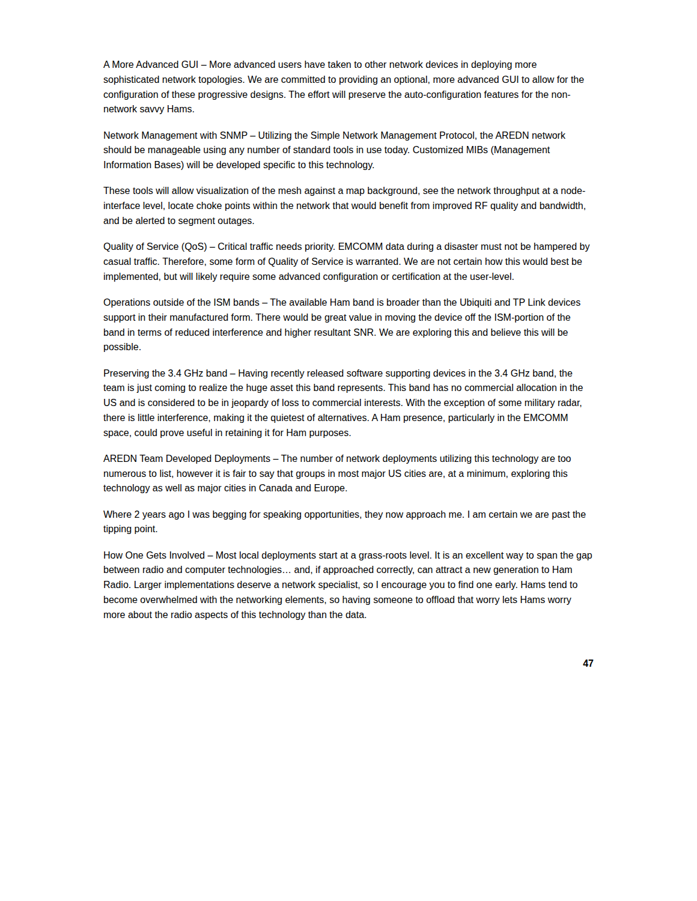A More Advanced GUI – More advanced users have taken to other network devices in deploying more sophisticated network topologies. We are committed to providing an optional, more advanced GUI to allow for the configuration of these progressive designs. The effort will preserve the auto-configuration features for the non-network savvy Hams.
Network Management with SNMP – Utilizing the Simple Network Management Protocol, the AREDN network should be manageable using any number of standard tools in use today. Customized MIBs (Management Information Bases) will be developed specific to this technology.
These tools will allow visualization of the mesh against a map background, see the network throughput at a node-interface level, locate choke points within the network that would benefit from improved RF quality and bandwidth, and be alerted to segment outages.
Quality of Service (QoS) – Critical traffic needs priority. EMCOMM data during a disaster must not be hampered by casual traffic. Therefore, some form of Quality of Service is warranted. We are not certain how this would best be implemented, but will likely require some advanced configuration or certification at the user-level.
Operations outside of the ISM bands – The available Ham band is broader than the Ubiquiti and TP Link devices support in their manufactured form. There would be great value in moving the device off the ISM-portion of the band in terms of reduced interference and higher resultant SNR. We are exploring this and believe this will be possible.
Preserving the 3.4 GHz band – Having recently released software supporting devices in the 3.4 GHz band, the team is just coming to realize the huge asset this band represents. This band has no commercial allocation in the US and is considered to be in jeopardy of loss to commercial interests. With the exception of some military radar, there is little interference, making it the quietest of alternatives. A Ham presence, particularly in the EMCOMM space, could prove useful in retaining it for Ham purposes.
AREDN Team Developed Deployments – The number of network deployments utilizing this technology are too numerous to list, however it is fair to say that groups in most major US cities are, at a minimum, exploring this technology as well as major cities in Canada and Europe.
Where 2 years ago I was begging for speaking opportunities, they now approach me. I am certain we are past the tipping point.
How One Gets Involved – Most local deployments start at a grass-roots level. It is an excellent way to span the gap between radio and computer technologies… and, if approached correctly, can attract a new generation to Ham Radio. Larger implementations deserve a network specialist, so I encourage you to find one early. Hams tend to become overwhelmed with the networking elements, so having someone to offload that worry lets Hams worry more about the radio aspects of this technology than the data.
47